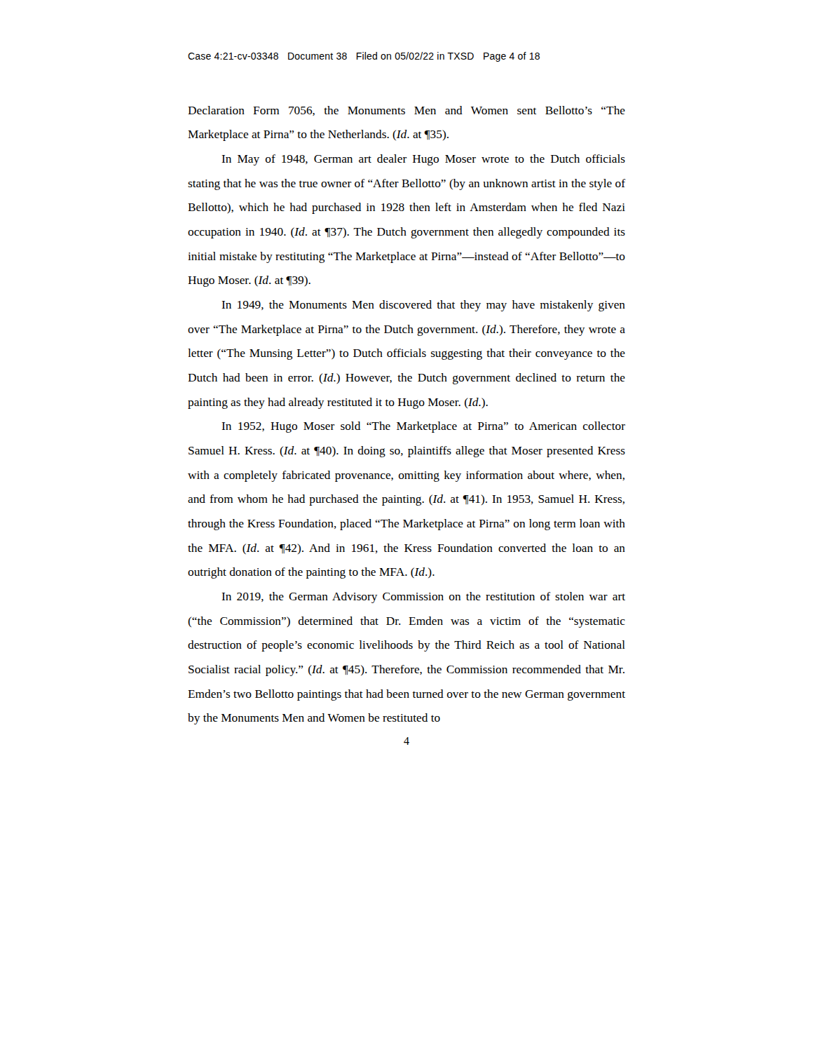Case 4:21-cv-03348 Document 38 Filed on 05/02/22 in TXSD Page 4 of 18
Declaration Form 7056, the Monuments Men and Women sent Bellotto’s “The Marketplace at Pirna” to the Netherlands. (Id. at ¶35).
In May of 1948, German art dealer Hugo Moser wrote to the Dutch officials stating that he was the true owner of “After Bellotto” (by an unknown artist in the style of Bellotto), which he had purchased in 1928 then left in Amsterdam when he fled Nazi occupation in 1940. (Id. at ¶37). The Dutch government then allegedly compounded its initial mistake by restituting “The Marketplace at Pirna”—instead of “After Bellotto”—to Hugo Moser. (Id. at ¶39).
In 1949, the Monuments Men discovered that they may have mistakenly given over “The Marketplace at Pirna” to the Dutch government. (Id.). Therefore, they wrote a letter (“The Munsing Letter”) to Dutch officials suggesting that their conveyance to the Dutch had been in error. (Id.) However, the Dutch government declined to return the painting as they had already restituted it to Hugo Moser. (Id.).
In 1952, Hugo Moser sold “The Marketplace at Pirna” to American collector Samuel H. Kress. (Id. at ¶40). In doing so, plaintiffs allege that Moser presented Kress with a completely fabricated provenance, omitting key information about where, when, and from whom he had purchased the painting. (Id. at ¶41). In 1953, Samuel H. Kress, through the Kress Foundation, placed “The Marketplace at Pirna” on long term loan with the MFA. (Id. at ¶42). And in 1961, the Kress Foundation converted the loan to an outright donation of the painting to the MFA. (Id.).
In 2019, the German Advisory Commission on the restitution of stolen war art (“the Commission”) determined that Dr. Emden was a victim of the “systematic destruction of people’s economic livelihoods by the Third Reich as a tool of National Socialist racial policy.” (Id. at ¶45). Therefore, the Commission recommended that Mr. Emden’s two Bellotto paintings that had been turned over to the new German government by the Monuments Men and Women be restituted to
4